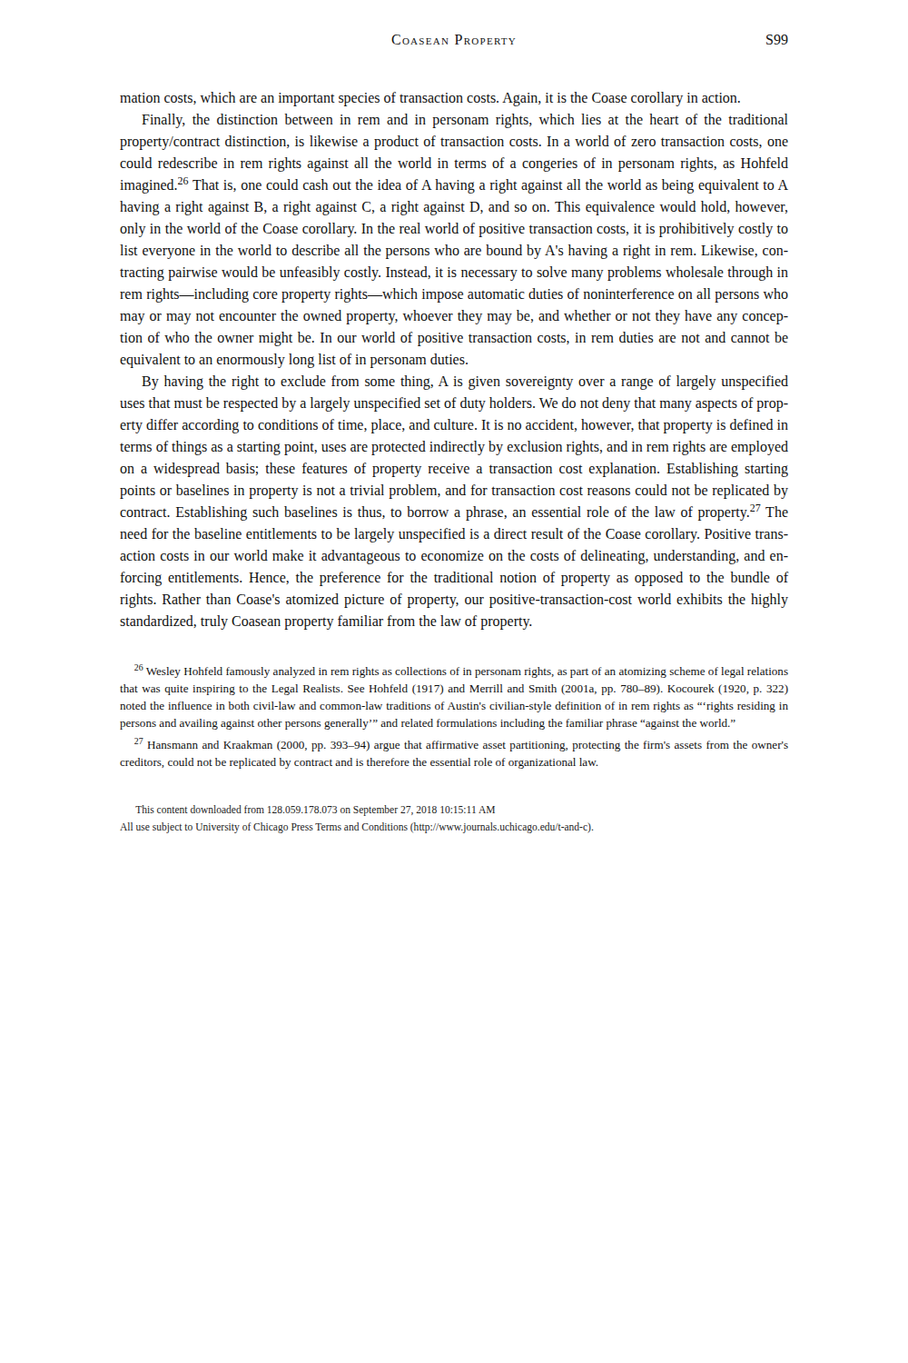Coasean Property S99
mation costs, which are an important species of transaction costs. Again, it is the Coase corollary in action.
Finally, the distinction between in rem and in personam rights, which lies at the heart of the traditional property/contract distinction, is likewise a product of transaction costs. In a world of zero transaction costs, one could redescribe in rem rights against all the world in terms of a congeries of in personam rights, as Hohfeld imagined.26 That is, one could cash out the idea of A having a right against all the world as being equivalent to A having a right against B, a right against C, a right against D, and so on. This equivalence would hold, however, only in the world of the Coase corollary. In the real world of positive transaction costs, it is prohibitively costly to list everyone in the world to describe all the persons who are bound by A's having a right in rem. Likewise, contracting pairwise would be unfeasibly costly. Instead, it is necessary to solve many problems wholesale through in rem rights—including core property rights—which impose automatic duties of noninterference on all persons who may or may not encounter the owned property, whoever they may be, and whether or not they have any conception of who the owner might be. In our world of positive transaction costs, in rem duties are not and cannot be equivalent to an enormously long list of in personam duties.
By having the right to exclude from some thing, A is given sovereignty over a range of largely unspecified uses that must be respected by a largely unspecified set of duty holders. We do not deny that many aspects of property differ according to conditions of time, place, and culture. It is no accident, however, that property is defined in terms of things as a starting point, uses are protected indirectly by exclusion rights, and in rem rights are employed on a widespread basis; these features of property receive a transaction cost explanation. Establishing starting points or baselines in property is not a trivial problem, and for transaction cost reasons could not be replicated by contract. Establishing such baselines is thus, to borrow a phrase, an essential role of the law of property.27 The need for the baseline entitlements to be largely unspecified is a direct result of the Coase corollary. Positive transaction costs in our world make it advantageous to economize on the costs of delineating, understanding, and enforcing entitlements. Hence, the preference for the traditional notion of property as opposed to the bundle of rights. Rather than Coase's atomized picture of property, our positive-transaction-cost world exhibits the highly standardized, truly Coasean property familiar from the law of property.
26 Wesley Hohfeld famously analyzed in rem rights as collections of in personam rights, as part of an atomizing scheme of legal relations that was quite inspiring to the Legal Realists. See Hohfeld (1917) and Merrill and Smith (2001a, pp. 780–89). Kocourek (1920, p. 322) noted the influence in both civil-law and common-law traditions of Austin's civilian-style definition of in rem rights as “‘rights residing in persons and availing against other persons generally’” and related formulations including the familiar phrase “against the world.”
27 Hansmann and Kraakman (2000, pp. 393–94) argue that affirmative asset partitioning, protecting the firm's assets from the owner's creditors, could not be replicated by contract and is therefore the essential role of organizational law.
This content downloaded from 128.059.178.073 on September 27, 2018 10:15:11 AM
All use subject to University of Chicago Press Terms and Conditions (http://www.journals.uchicago.edu/t-and-c).